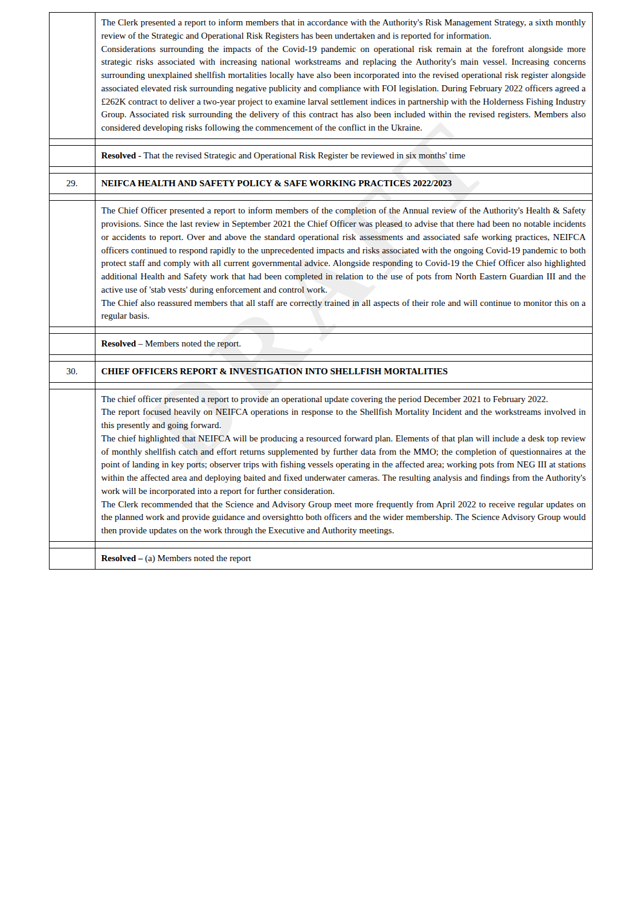DRAFT
| | The Clerk presented a report to inform members that in accordance with the Authority's Risk Management Strategy, a sixth monthly review of the Strategic and Operational Risk Registers has been undertaken and is reported for information. Considerations surrounding the impacts of the Covid-19 pandemic on operational risk remain at the forefront alongside more strategic risks associated with increasing national workstreams and replacing the Authority's main vessel. Increasing concerns surrounding unexplained shellfish mortalities locally have also been incorporated into the revised operational risk register alongside associated elevated risk surrounding negative publicity and compliance with FOI legislation. During February 2022 officers agreed a £262K contract to deliver a two-year project to examine larval settlement indices in partnership with the Holderness Fishing Industry Group. Associated risk surrounding the delivery of this contract has also been included within the revised registers. Members also considered developing risks following the commencement of the conflict in the Ukraine. |
| | Resolved - That the revised Strategic and Operational Risk Register be reviewed in six months' time |
| 29. | NEIFCA Health and Safety Policy & Safe Working Practices 2022/2023 |
| | The Chief Officer presented a report to inform members of the completion of the Annual review of the Authority's Health & Safety provisions. Since the last review in September 2021 the Chief Officer was pleased to advise that there had been no notable incidents or accidents to report. Over and above the standard operational risk assessments and associated safe working practices, NEIFCA officers continued to respond rapidly to the unprecedented impacts and risks associated with the ongoing Covid-19 pandemic to both protect staff and comply with all current governmental advice. Alongside responding to Covid-19 the Chief Officer also highlighted additional Health and Safety work that had been completed in relation to the use of pots from North Eastern Guardian III and the active use of 'stab vests' during enforcement and control work. The Chief also reassured members that all staff are correctly trained in all aspects of their role and will continue to monitor this on a regular basis. |
| | Resolved – Members noted the report. |
| 30. | Chief Officers Report & Investigation into Shellfish Mortalities |
| | The chief officer presented a report to provide an operational update covering the period December 2021 to February 2022. The report focused heavily on NEIFCA operations in response to the Shellfish Mortality Incident and the workstreams involved in this presently and going forward. The chief highlighted that NEIFCA will be producing a resourced forward plan. Elements of that plan will include a desk top review of monthly shellfish catch and effort returns supplemented by further data from the MMO; the completion of questionnaires at the point of landing in key ports; observer trips with fishing vessels operating in the affected area; working pots from NEG III at stations within the affected area and deploying baited and fixed underwater cameras. The resulting analysis and findings from the Authority's work will be incorporated into a report for further consideration. The Clerk recommended that the Science and Advisory Group meet more frequently from April 2022 to receive regular updates on the planned work and provide guidance and oversightto both officers and the wider membership. The Science Advisory Group would then provide updates on the work through the Executive and Authority meetings. |
| | Resolved – (a) Members noted the report |